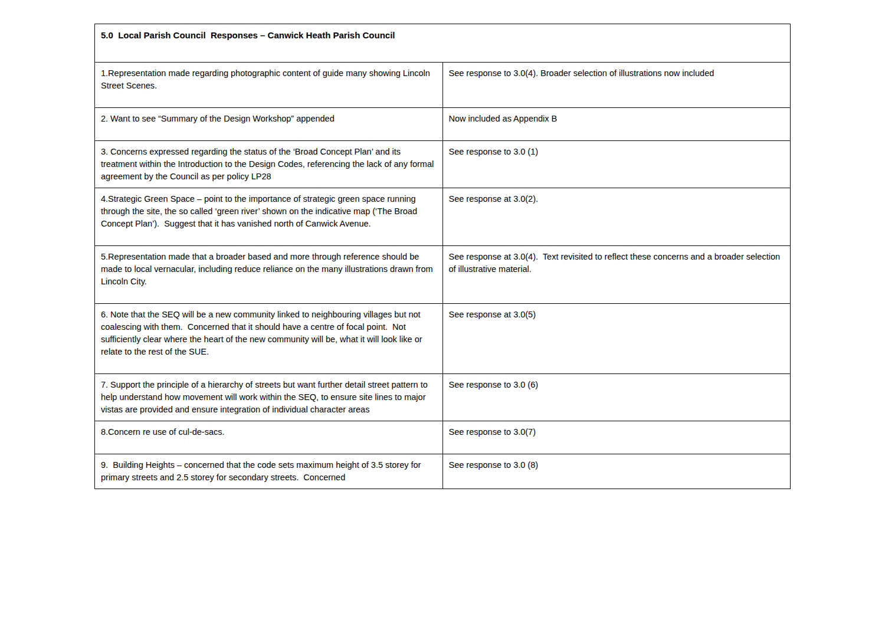| 5.0 Local Parish Council Responses – Canwick Heath Parish Council |
| --- |
| 1.Representation made regarding photographic content of guide many showing Lincoln Street Scenes. | See response to 3.0(4). Broader selection of illustrations now included |
| 2. Want to see “Summary of the Design Workshop” appended | Now included as Appendix B |
| 3. Concerns expressed regarding the status of the ‘Broad Concept Plan’ and its treatment within the Introduction to the Design Codes, referencing the lack of any formal agreement by the Council as per policy LP28 | See response to 3.0 (1) |
| 4.Strategic Green Space – point to the importance of strategic green space running through the site, the so called ‘green river’ shown on the indicative map (‘The Broad Concept Plan’). Suggest that it has vanished north of Canwick Avenue. | See response at 3.0(2). |
| 5.Representation made that a broader based and more through reference should be made to local vernacular, including reduce reliance on the many illustrations drawn from Lincoln City. | See response at 3.0(4). Text revisited to reflect these concerns and a broader selection of illustrative material. |
| 6. Note that the SEQ will be a new community linked to neighbouring villages but not coalescing with them. Concerned that it should have a centre of focal point. Not sufficiently clear where the heart of the new community will be, what it will look like or relate to the rest of the SUE. | See response at 3.0(5) |
| 7. Support the principle of a hierarchy of streets but want further detail street pattern to help understand how movement will work within the SEQ, to ensure site lines to major vistas are provided and ensure integration of individual character areas | See response to 3.0 (6) |
| 8.Concern re use of cul-de-sacs. | See response to 3.0(7) |
| 9. Building Heights – concerned that the code sets maximum height of 3.5 storey for primary streets and 2.5 storey for secondary streets. Concerned | See response to 3.0 (8) |